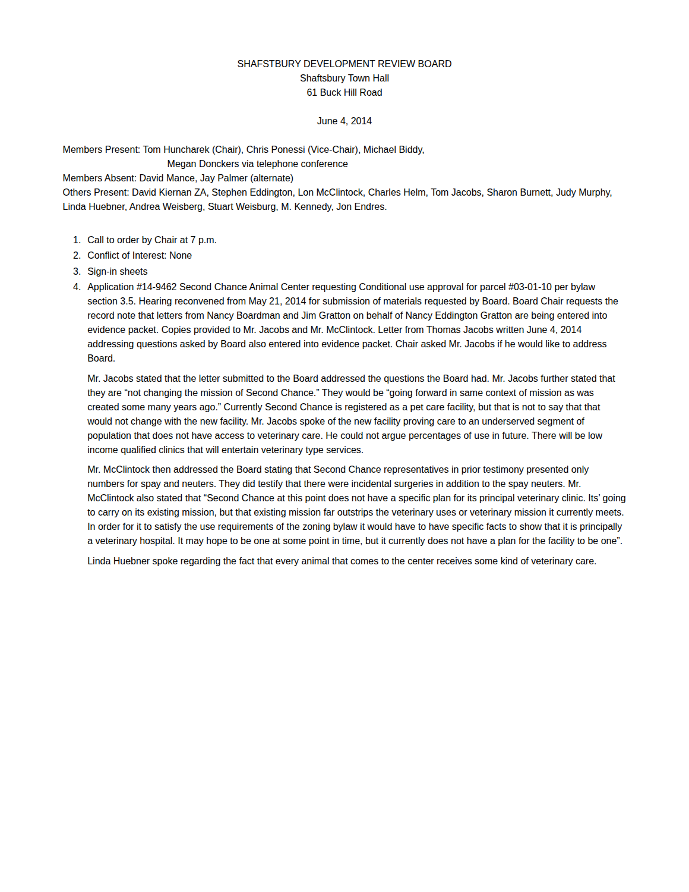SHAFSTBURY DEVELOPMENT REVIEW BOARD
Shaftsbury Town Hall
61 Buck Hill Road
June 4, 2014
Members Present: Tom Huncharek (Chair), Chris Ponessi (Vice-Chair), Michael Biddy,
Megan Donckers via telephone conference
Members Absent: David Mance, Jay Palmer (alternate)
Others Present: David Kiernan ZA, Stephen Eddington, Lon McClintock, Charles Helm, Tom Jacobs, Sharon Burnett, Judy Murphy, Linda Huebner, Andrea Weisberg, Stuart Weisburg, M. Kennedy, Jon Endres.
Call to order by Chair at 7 p.m.
Conflict of Interest: None
Sign-in sheets
Application #14-9462 Second Chance Animal Center requesting Conditional use approval for parcel #03-01-10 per bylaw section 3.5. Hearing reconvened from May 21, 2014 for submission of materials requested by Board. Board Chair requests the record note that letters from Nancy Boardman and Jim Gratton on behalf of Nancy Eddington Gratton are being entered into evidence packet. Copies provided to Mr. Jacobs and Mr. McClintock. Letter from Thomas Jacobs written June 4, 2014 addressing questions asked by Board also entered into evidence packet. Chair asked Mr. Jacobs if he would like to address Board.
Mr. Jacobs stated that the letter submitted to the Board addressed the questions the Board had. Mr. Jacobs further stated that they are “not changing the mission of Second Chance.” They would be “going forward in same context of mission as was created some many years ago.” Currently Second Chance is registered as a pet care facility, but that is not to say that that would not change with the new facility. Mr. Jacobs spoke of the new facility proving care to an underserved segment of population that does not have access to veterinary care. He could not argue percentages of use in future. There will be low income qualified clinics that will entertain veterinary type services.
Mr. McClintock then addressed the Board stating that Second Chance representatives in prior testimony presented only numbers for spay and neuters. They did testify that there were incidental surgeries in addition to the spay neuters. Mr. McClintock also stated that “Second Chance at this point does not have a specific plan for its principal veterinary clinic. Its’ going to carry on its existing mission, but that existing mission far outstrips the veterinary uses or veterinary mission it currently meets. In order for it to satisfy the use requirements of the zoning bylaw it would have to have specific facts to show that it is principally a veterinary hospital. It may hope to be one at some point in time, but it currently does not have a plan for the facility to be one”.
Linda Huebner spoke regarding the fact that every animal that comes to the center receives some kind of veterinary care.